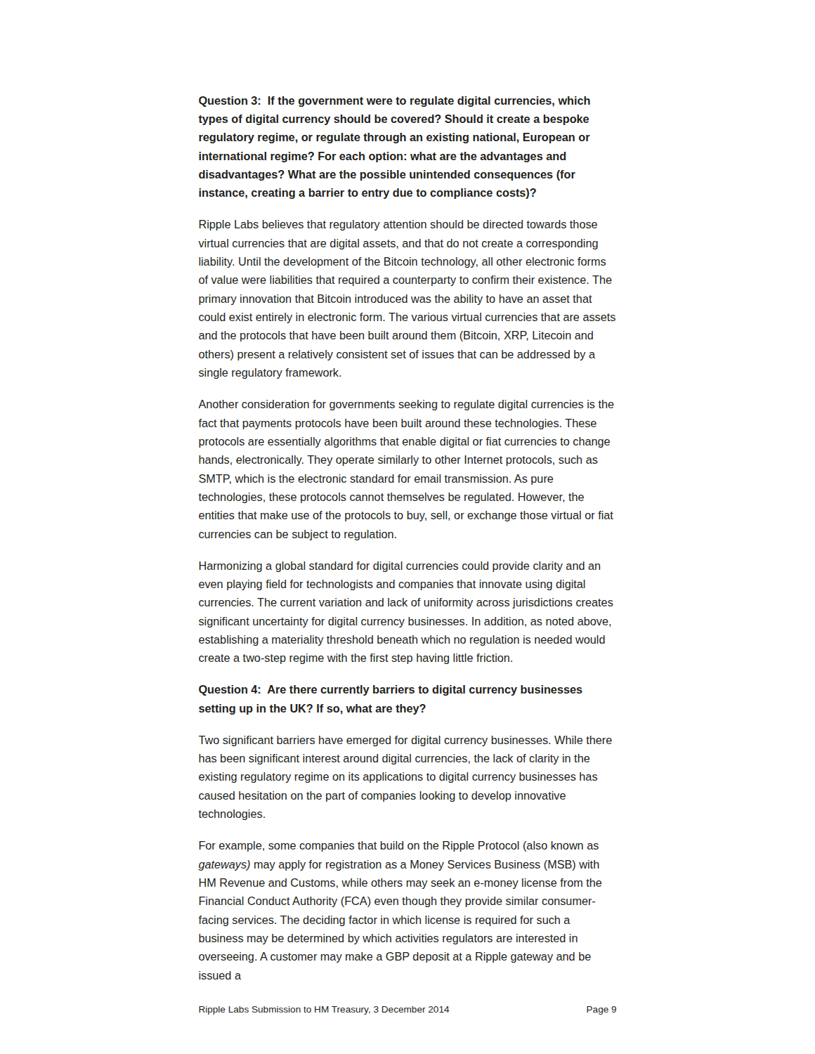Question 3: If the government were to regulate digital currencies, which types of digital currency should be covered? Should it create a bespoke regulatory regime, or regulate through an existing national, European or international regime? For each option: what are the advantages and disadvantages? What are the possible unintended consequences (for instance, creating a barrier to entry due to compliance costs)?
Ripple Labs believes that regulatory attention should be directed towards those virtual currencies that are digital assets, and that do not create a corresponding liability. Until the development of the Bitcoin technology, all other electronic forms of value were liabilities that required a counterparty to confirm their existence. The primary innovation that Bitcoin introduced was the ability to have an asset that could exist entirely in electronic form. The various virtual currencies that are assets and the protocols that have been built around them (Bitcoin, XRP, Litecoin and others) present a relatively consistent set of issues that can be addressed by a single regulatory framework.
Another consideration for governments seeking to regulate digital currencies is the fact that payments protocols have been built around these technologies. These protocols are essentially algorithms that enable digital or fiat currencies to change hands, electronically. They operate similarly to other Internet protocols, such as SMTP, which is the electronic standard for email transmission. As pure technologies, these protocols cannot themselves be regulated. However, the entities that make use of the protocols to buy, sell, or exchange those virtual or fiat currencies can be subject to regulation.
Harmonizing a global standard for digital currencies could provide clarity and an even playing field for technologists and companies that innovate using digital currencies. The current variation and lack of uniformity across jurisdictions creates significant uncertainty for digital currency businesses. In addition, as noted above, establishing a materiality threshold beneath which no regulation is needed would create a two-step regime with the first step having little friction.
Question 4: Are there currently barriers to digital currency businesses setting up in the UK? If so, what are they?
Two significant barriers have emerged for digital currency businesses. While there has been significant interest around digital currencies, the lack of clarity in the existing regulatory regime on its applications to digital currency businesses has caused hesitation on the part of companies looking to develop innovative technologies.
For example, some companies that build on the Ripple Protocol (also known as gateways) may apply for registration as a Money Services Business (MSB) with HM Revenue and Customs, while others may seek an e-money license from the Financial Conduct Authority (FCA) even though they provide similar consumer-facing services. The deciding factor in which license is required for such a business may be determined by which activities regulators are interested in overseeing. A customer may make a GBP deposit at a Ripple gateway and be issued a
Ripple Labs Submission to HM Treasury, 3 December 2014 Page 9